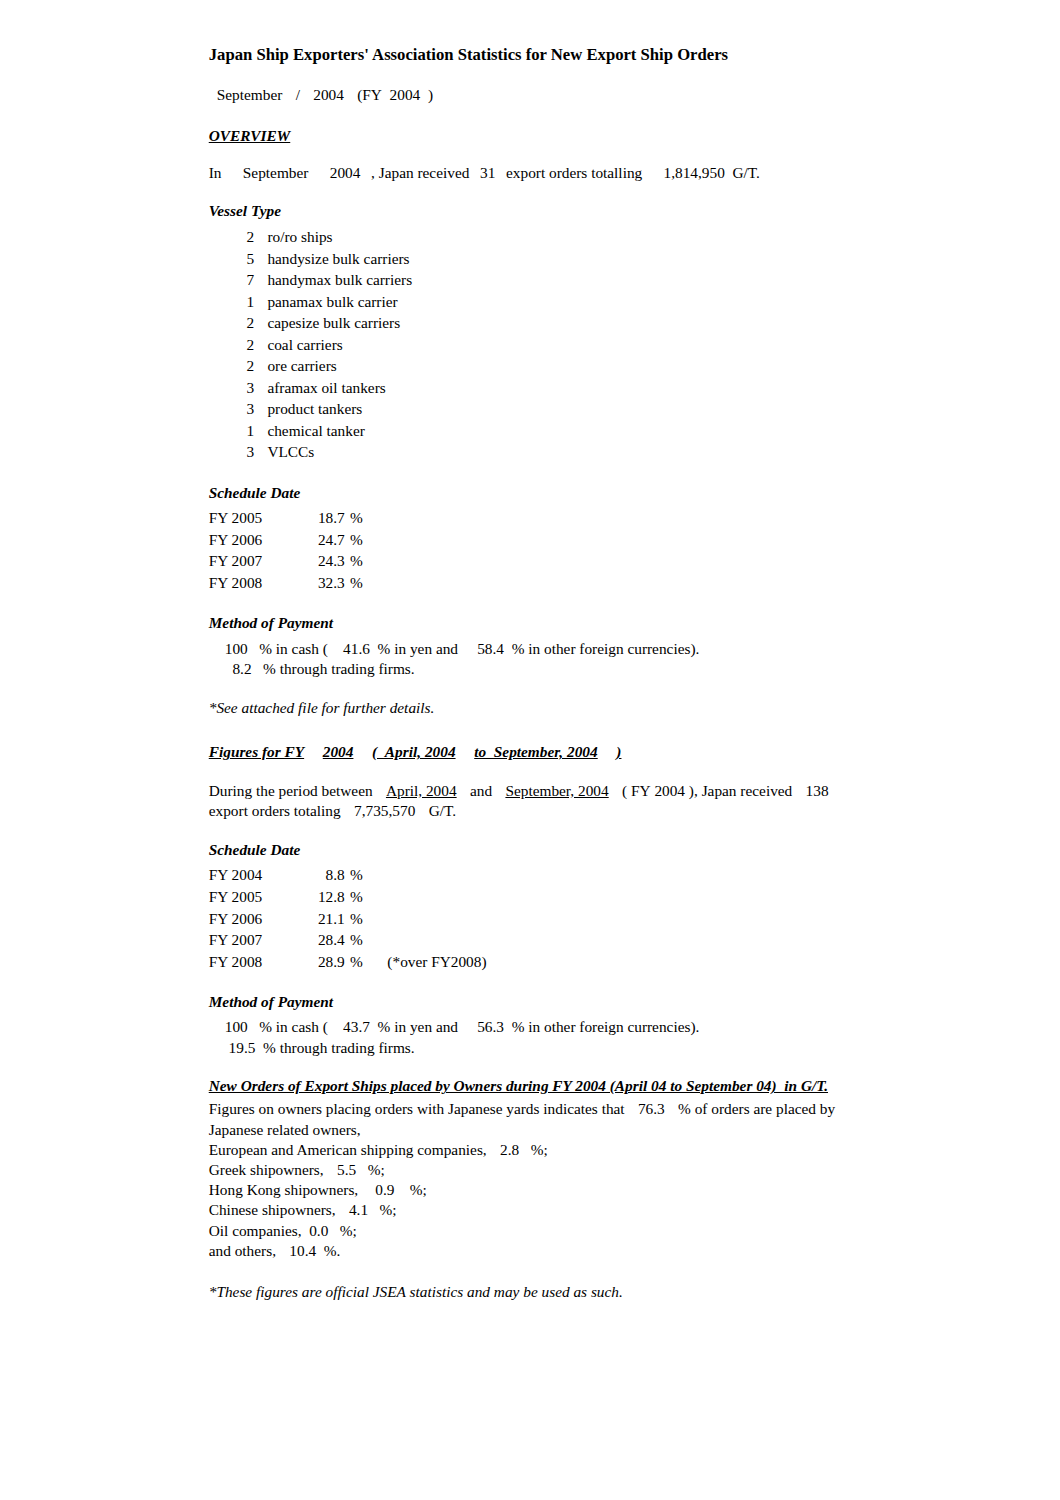Japan Ship Exporters' Association Statistics for New Export Ship Orders
September / 2004 (FY 2004 )
OVERVIEW
In September 2004 , Japan received 31 export orders totalling 1,814,950 G/T.
Vessel Type
| 2 | ro/ro ships |
| 5 | handysize bulk carriers |
| 7 | handymax bulk carriers |
| 1 | panamax bulk carrier |
| 2 | capesize bulk carriers |
| 2 | coal carriers |
| 2 | ore carriers |
| 3 | aframax oil tankers |
| 3 | product tankers |
| 1 | chemical tanker |
| 3 | VLCCs |
Schedule Date
| FY 2005 | 18.7 | % |
| FY 2006 | 24.7 | % |
| FY 2007 | 24.3 | % |
| FY 2008 | 32.3 | % |
Method of Payment
100 % in cash ( 41.6 % in yen and 58.4 % in other foreign currencies).
8.2 % through trading firms.
*See attached file for further details.
Figures for FY 2004 ( April, 2004 to September, 2004 )
During the period between April, 2004 and September, 2004 ( FY 2004 ), Japan received 138 export orders totaling 7,735,570 G/T.
Schedule Date
| FY 2004 | 8.8 | % | |
| FY 2005 | 12.8 | % | |
| FY 2006 | 21.1 | % | |
| FY 2007 | 28.4 | % | |
| FY 2008 | 28.9 | % | (*over FY2008) |
Method of Payment
100 % in cash ( 43.7 % in yen and 56.3 % in other foreign currencies).
19.5 % through trading firms.
New Orders of Export Ships placed by Owners during FY 2004 (April 04 to September 04) in G/T.
Figures on owners placing orders with Japanese yards indicates that 76.3 % of orders are placed by Japanese related owners,
European and American shipping companies, 2.8 %;
Greek shipowners, 5.5 %;
Hong Kong shipowners, 0.9 %;
Chinese shipowners, 4.1 %;
Oil companies, 0.0 %;
and others, 10.4 %.
*These figures are official JSEA statistics and may be used as such.